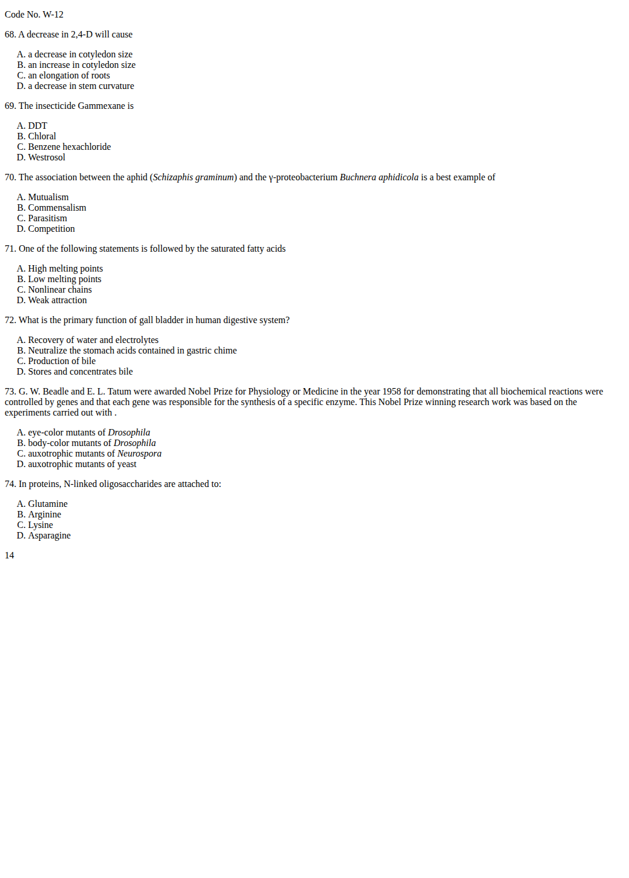Code No. W-12
68. A decrease in 2,4-D will cause
a decrease in cotyledon size
an increase in cotyledon size
an elongation of roots
a decrease in stem curvature
69. The insecticide Gammexane is
DDT
Chloral
Benzene hexachloride
Westrosol
70. The association between the aphid (Schizaphis graminum) and the γ-proteobacterium Buchnera aphidicola is a best example of
Mutualism
Commensalism
Parasitism
Competition
71. One of the following statements is followed by the saturated fatty acids
High melting points
Low melting points
Nonlinear chains
Weak attraction
72. What is the primary function of gall bladder in human digestive system?
Recovery of water and electrolytes
Neutralize the stomach acids contained in gastric chime
Production of bile
Stores and concentrates bile
73. G. W. Beadle and E. L. Tatum were awarded Nobel Prize for Physiology or Medicine in the year 1958 for demonstrating that all biochemical reactions were controlled by genes and that each gene was responsible for the synthesis of a specific enzyme. This Nobel Prize winning research work was based on the experiments carried out with .
eye-color mutants of Drosophila
body-color mutants of Drosophila
auxotrophic mutants of Neurospora
auxotrophic mutants of yeast
74. In proteins, N-linked oligosaccharides are attached to:
Glutamine
Arginine
Lysine
Asparagine
14